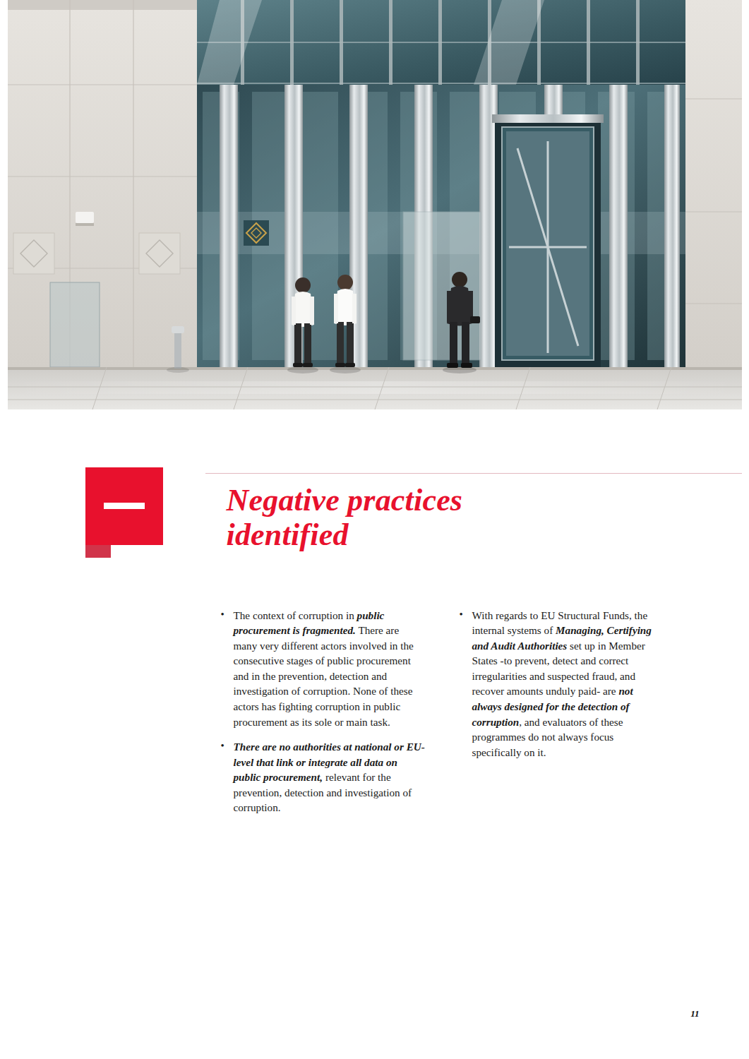Negative practices
identified
The context of corruption in public procurement is fragmented. There are many very different actors involved in the consecutive stages of public procurement and in the prevention, detection and investigation of corruption. None of these actors has fighting corruption in public procurement as its sole or main task.
There are no authorities at national or EU-level that link or integrate all data on public procurement, relevant for the prevention, detection and investigation of corruption.
With regards to EU Structural Funds, the internal systems of Managing, Certifying and Audit Authorities set up in Member States -to prevent, detect and correct irregularities and suspected fraud, and recover amounts unduly paid- are not always designed for the detection of corruption, and evaluators of these programmes do not always focus specifically on it.
11